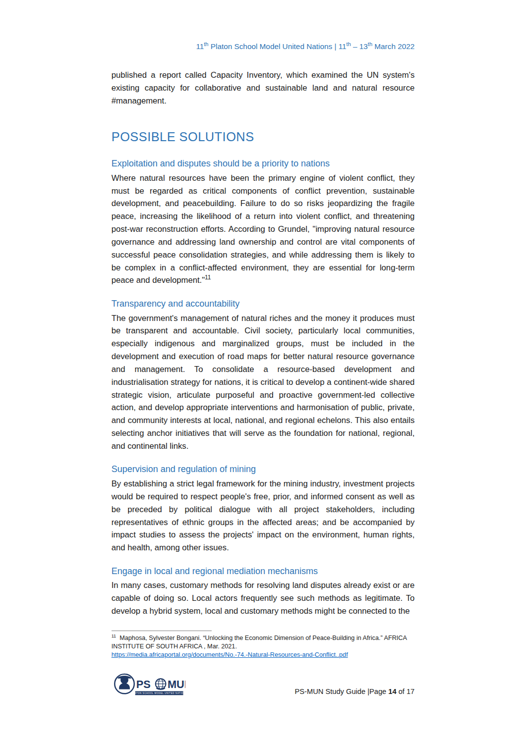11th Platon School Model United Nations | 11th – 13th March 2022
published a report called Capacity Inventory, which examined the UN system's existing capacity for collaborative and sustainable land and natural resource #management.
POSSIBLE SOLUTIONS
Exploitation and disputes should be a priority to nations
Where natural resources have been the primary engine of violent conflict, they must be regarded as critical components of conflict prevention, sustainable development, and peacebuilding. Failure to do so risks jeopardizing the fragile peace, increasing the likelihood of a return into violent conflict, and threatening post-war reconstruction efforts. According to Grundel, "improving natural resource governance and addressing land ownership and control are vital components of successful peace consolidation strategies, and while addressing them is likely to be complex in a conflict-affected environment, they are essential for long-term peace and development."11
Transparency and accountability
The government's management of natural riches and the money it produces must be transparent and accountable. Civil society, particularly local communities, especially indigenous and marginalized groups, must be included in the development and execution of road maps for better natural resource governance and management. To consolidate a resource-based development and industrialisation strategy for nations, it is critical to develop a continent-wide shared strategic vision, articulate purposeful and proactive government-led collective action, and develop appropriate interventions and harmonisation of public, private, and community interests at local, national, and regional echelons. This also entails selecting anchor initiatives that will serve as the foundation for national, regional, and continental links.
Supervision and regulation of mining
By establishing a strict legal framework for the mining industry, investment projects would be required to respect people's free, prior, and informed consent as well as be preceded by political dialogue with all project stakeholders, including representatives of ethnic groups in the affected areas; and be accompanied by impact studies to assess the projects' impact on the environment, human rights, and health, among other issues.
Engage in local and regional mediation mechanisms
In many cases, customary methods for resolving land disputes already exist or are capable of doing so. Local actors frequently see such methods as legitimate. To develop a hybrid system, local and customary methods might be connected to the
11 Maphosa, Sylvester Bongani. “Unlocking the Economic Dimension of Peace-Building in Africa.” AFRICA INSTITUTE OF SOUTH AFRICA , Mar. 2021.
https://media.africaportal.org/documents/No.-74.-Natural-Resources-and-Conflict..pdf
PS MUN PLATON SCHOOL MODEL UNITED NATIONS
PS-MUN Study Guide |Page 14 of 17